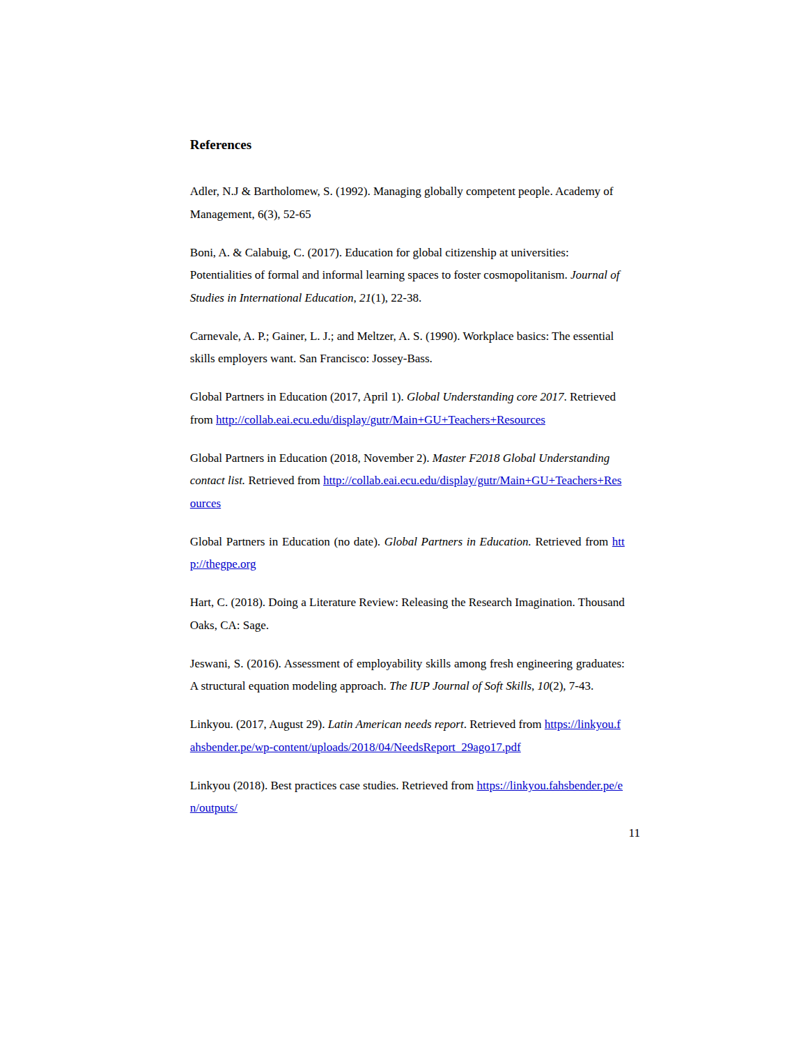References
Adler, N.J & Bartholomew, S. (1992). Managing globally competent people. Academy of Management, 6(3), 52-65
Boni, A. & Calabuig, C. (2017). Education for global citizenship at universities: Potentialities of formal and informal learning spaces to foster cosmopolitanism. Journal of Studies in International Education, 21(1), 22-38.
Carnevale, A. P.; Gainer, L. J.; and Meltzer, A. S. (1990). Workplace basics: The essential skills employers want. San Francisco: Jossey-Bass.
Global Partners in Education (2017, April 1). Global Understanding core 2017. Retrieved from http://collab.eai.ecu.edu/display/gutr/Main+GU+Teachers+Resources
Global Partners in Education (2018, November 2). Master F2018 Global Understanding contact list. Retrieved from http://collab.eai.ecu.edu/display/gutr/Main+GU+Teachers+Resources
Global Partners in Education (no date). Global Partners in Education. Retrieved from http://thegpe.org
Hart, C. (2018). Doing a Literature Review: Releasing the Research Imagination. Thousand Oaks, CA: Sage.
Jeswani, S. (2016). Assessment of employability skills among fresh engineering graduates: A structural equation modeling approach. The IUP Journal of Soft Skills, 10(2), 7-43.
Linkyou. (2017, August 29). Latin American needs report. Retrieved from https://linkyou.fahsbender.pe/wp-content/uploads/2018/04/NeedsReport_29ago17.pdf
Linkyou (2018). Best practices case studies. Retrieved from https://linkyou.fahsbender.pe/en/outputs/
11